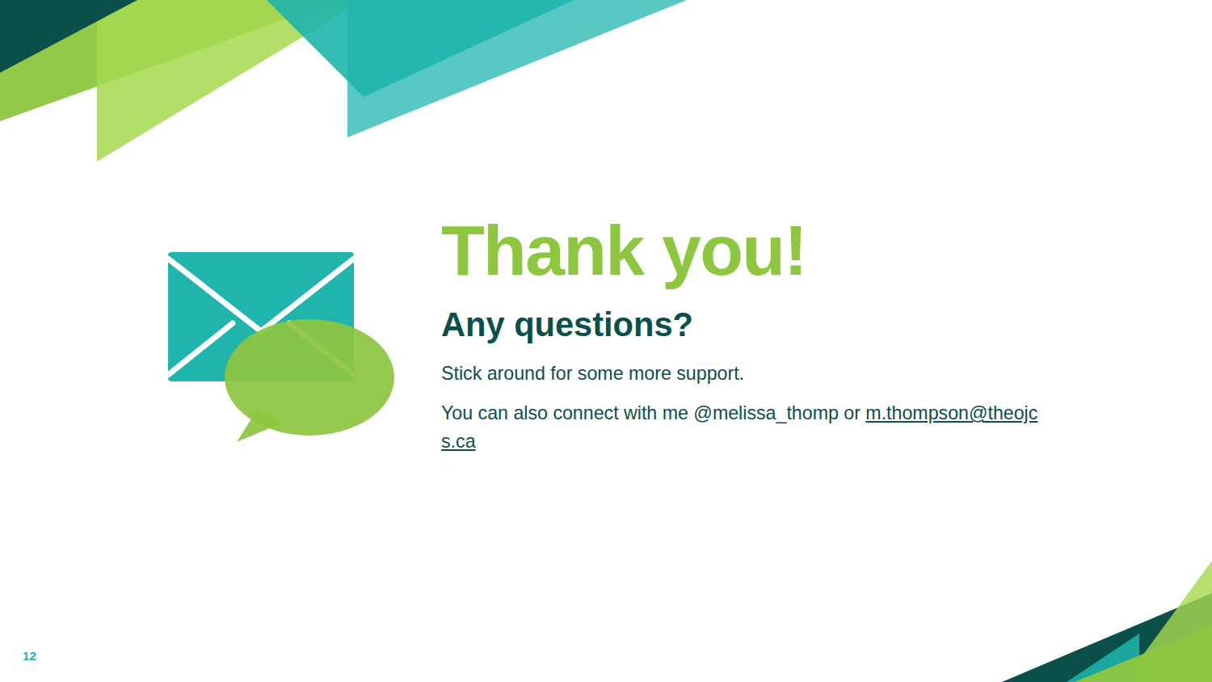Thank you!
Any questions?
Stick around for some more support.
You can also connect with me @melissa_thomp or m.thompson@theojcs.ca
12